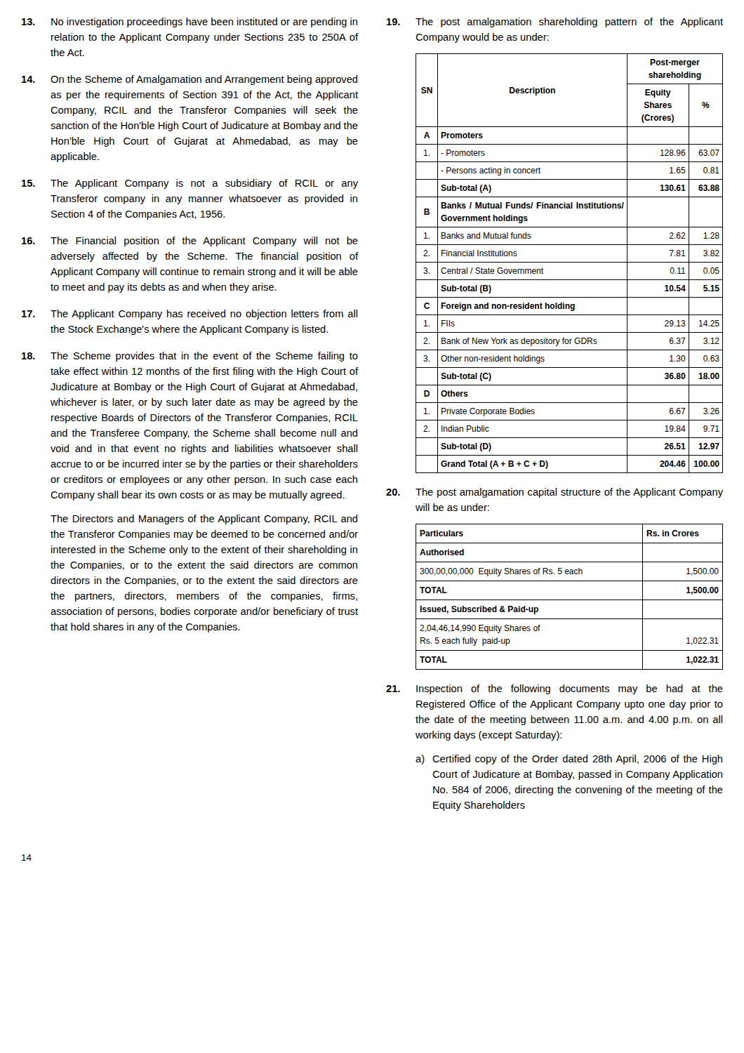13.
No investigation proceedings have been instituted or are pending in relation to the Applicant Company under Sections 235 to 250A of the Act.
14.
On the Scheme of Amalgamation and Arrangement being approved as per the requirements of Section 391 of the Act, the Applicant Company, RCIL and the Transferor Companies will seek the sanction of the Hon'ble High Court of Judicature at Bombay and the Hon'ble High Court of Gujarat at Ahmedabad, as may be applicable.
15.
The Applicant Company is not a subsidiary of RCIL or any Transferor company in any manner whatsoever as provided in Section 4 of the Companies Act, 1956.
16.
The Financial position of the Applicant Company will not be adversely affected by the Scheme. The financial position of Applicant Company will continue to remain strong and it will be able to meet and pay its debts as and when they arise.
17.
The Applicant Company has received no objection letters from all the Stock Exchange's where the Applicant Company is listed.
18.
The Scheme provides that in the event of the Scheme failing to take effect within 12 months of the first filing with the High Court of Judicature at Bombay or the High Court of Gujarat at Ahmedabad, whichever is later, or by such later date as may be agreed by the respective Boards of Directors of the Transferor Companies, RCIL and the Transferee Company, the Scheme shall become null and void and in that event no rights and liabilities whatsoever shall accrue to or be incurred inter se by the parties or their shareholders or creditors or employees or any other person. In such case each Company shall bear its own costs or as may be mutually agreed.
The Directors and Managers of the Applicant Company, RCIL and the Transferor Companies may be deemed to be concerned and/or interested in the Scheme only to the extent of their shareholding in the Companies, or to the extent the said directors are common directors in the Companies, or to the extent the said directors are the partners, directors, members of the companies, firms, association of persons, bodies corporate and/or beneficiary of trust that hold shares in any of the Companies.
19.
The post amalgamation shareholding pattern of the Applicant Company would be as under:
| SN | Description | Post-merger shareholding |
| --- | --- | --- |
| Equity Shares (Crores) | % |
| A | Promoters | | |
| 1. | - Promoters | 128.96 | 63.07 |
| | - Persons acting in concert | 1.65 | 0.81 |
| | Sub-total (A) | 130.61 | 63.88 |
| B | Banks / Mutual Funds/ Financial Institutions/ Government holdings | | |
| 1. | Banks and Mutual funds | 2.62 | 1.28 |
| 2. | Financial Institutions | 7.81 | 3.82 |
| 3. | Central / State Government | 0.11 | 0.05 |
| | Sub-total (B) | 10.54 | 5.15 |
| C | Foreign and non-resident holding | | |
| 1. | FIIs | 29.13 | 14.25 |
| 2. | Bank of New York as depository for GDRs | 6.37 | 3.12 |
| 3. | Other non-resident holdings | 1.30 | 0.63 |
| | Sub-total (C) | 36.80 | 18.00 |
| D | Others | | |
| 1. | Private Corporate Bodies | 6.67 | 3.26 |
| 2. | Indian Public | 19.84 | 9.71 |
| | Sub-total (D) | 26.51 | 12.97 |
| | Grand Total (A + B + C + D) | 204.46 | 100.00 |
20.
The post amalgamation capital structure of the Applicant Company will be as under:
| Particulars | Rs. in Crores |
| --- | --- |
| Authorised | |
| 300,00,00,000 Equity Shares of Rs. 5 each | 1,500.00 |
| TOTAL | 1,500.00 |
| Issued, Subscribed & Paid-up | |
| 2,04,46,14,990 Equity Shares of Rs. 5 each fully paid-up | 1,022.31 |
| TOTAL | 1,022.31 |
21.
Inspection of the following documents may be had at the Registered Office of the Applicant Company upto one day prior to the date of the meeting between 11.00 a.m. and 4.00 p.m. on all working days (except Saturday):
a) Certified copy of the Order dated 28th April, 2006 of the High Court of Judicature at Bombay, passed in Company Application No. 584 of 2006, directing the convening of the meeting of the Equity Shareholders
14